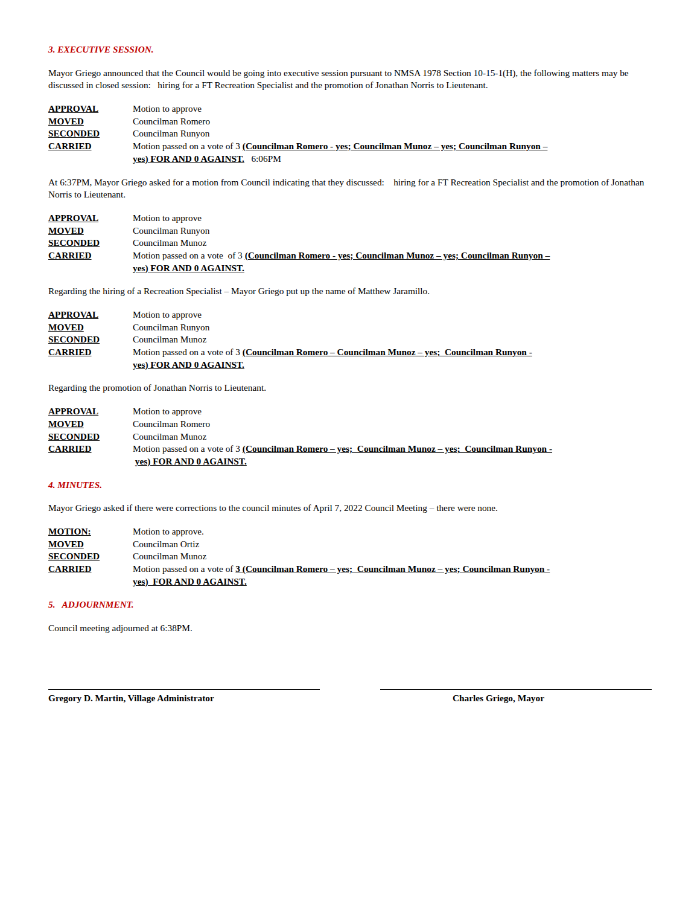3. EXECUTIVE SESSION.
Mayor Griego announced that the Council would be going into executive session pursuant to NMSA 1978 Section 10-15-1(H), the following matters may be discussed in closed session: hiring for a FT Recreation Specialist and the promotion of Jonathan Norris to Lieutenant.
APPROVAL
Motion to approve
MOVED
Councilman Romero
SECONDED
Councilman Runyon
CARRIED
Motion passed on a vote of 3 (Councilman Romero - yes; Councilman Munoz – yes; Councilman Runyon –
yes) FOR AND 0 AGAINST. 6:06PM
At 6:37PM, Mayor Griego asked for a motion from Council indicating that they discussed: hiring for a FT Recreation Specialist and the promotion of Jonathan Norris to Lieutenant.
APPROVAL
Motion to approve
MOVED
Councilman Runyon
SECONDED
Councilman Munoz
CARRIED
Motion passed on a vote of 3 (Councilman Romero - yes; Councilman Munoz – yes; Councilman Runyon –
yes) FOR AND 0 AGAINST.
Regarding the hiring of a Recreation Specialist – Mayor Griego put up the name of Matthew Jaramillo.
APPROVAL
Motion to approve
MOVED
Councilman Runyon
SECONDED
Councilman Munoz
CARRIED
Motion passed on a vote of 3 (Councilman Romero – Councilman Munoz – yes; Councilman Runyon -
yes) FOR AND 0 AGAINST.
Regarding the promotion of Jonathan Norris to Lieutenant.
APPROVAL
Motion to approve
MOVED
Councilman Romero
SECONDED
Councilman Munoz
CARRIED
Motion passed on a vote of 3 (Councilman Romero – yes; Councilman Munoz – yes; Councilman Runyon -
yes) FOR AND 0 AGAINST.
4. MINUTES.
Mayor Griego asked if there were corrections to the council minutes of April 7, 2022 Council Meeting – there were none.
MOTION:
Motion to approve.
MOVED
Councilman Ortiz
SECONDED
Councilman Munoz
CARRIED
Motion passed on a vote of 3 (Councilman Romero – yes; Councilman Munoz – yes; Councilman Runyon -
yes) FOR AND 0 AGAINST.
5. ADJOURNMENT.
Council meeting adjourned at 6:38PM.
Gregory D. Martin, Village Administrator
Charles Griego, Mayor